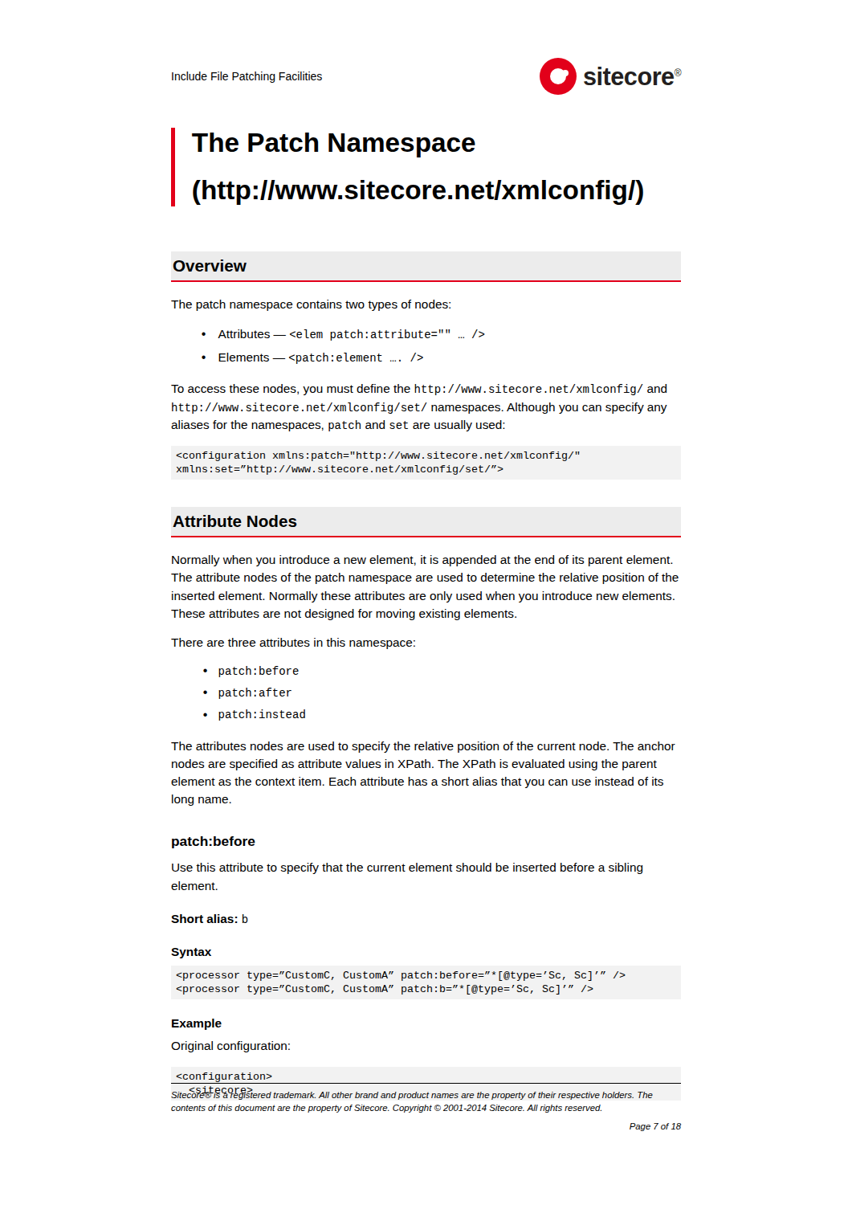Include File Patching Facilities
sitecore®
The Patch Namespace
(http://www.sitecore.net/xmlconfig/)
Overview
The patch namespace contains two types of nodes:
Attributes — <elem patch:attribute="" … />
Elements — <patch:element …. />
To access these nodes, you must define the http://www.sitecore.net/xmlconfig/ and http://www.sitecore.net/xmlconfig/set/ namespaces. Although you can specify any aliases for the namespaces, patch and set are usually used:
<configuration xmlns:patch="http://www.sitecore.net/xmlconfig/"
xmlns:set=”http://www.sitecore.net/xmlconfig/set/”>
Attribute Nodes
Normally when you introduce a new element, it is appended at the end of its parent element. The attribute nodes of the patch namespace are used to determine the relative position of the inserted element. Normally these attributes are only used when you introduce new elements. These attributes are not designed for moving existing elements.
There are three attributes in this namespace:
patch:before
patch:after
patch:instead
The attributes nodes are used to specify the relative position of the current node. The anchor nodes are specified as attribute values in XPath. The XPath is evaluated using the parent element as the context item. Each attribute has a short alias that you can use instead of its long name.
patch:before
Use this attribute to specify that the current element should be inserted before a sibling element.
Short alias: b
Syntax
<processor type=”CustomC, CustomA” patch:before=”*[@type=’Sc, Sc]’” />
<processor type=”CustomC, CustomA” patch:b=”*[@type=’Sc, Sc]’” />
Example
Original configuration:
<configuration>
  <sitecore>
Sitecore® is a registered trademark. All other brand and product names are the property of their respective holders. The contents of this document are the property of Sitecore. Copyright © 2001-2014 Sitecore. All rights reserved.
Page 7 of 18